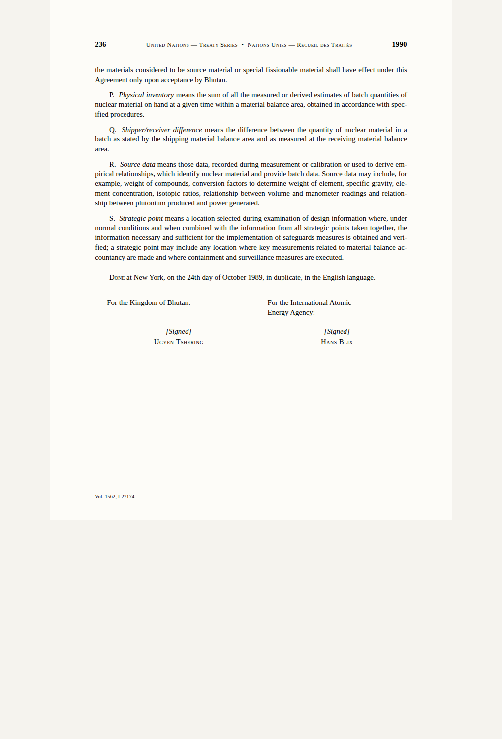236 United Nations — Treaty Series • Nations Unies — Recueil des Traités 1990
the materials considered to be source material or special fissionable material shall have effect under this Agreement only upon acceptance by Bhutan.
P. Physical inventory means the sum of all the measured or derived estimates of batch quantities of nuclear material on hand at a given time within a material balance area, obtained in accordance with specified procedures.
Q. Shipper/receiver difference means the difference between the quantity of nuclear material in a batch as stated by the shipping material balance area and as measured at the receiving material balance area.
R. Source data means those data, recorded during measurement or calibration or used to derive empirical relationships, which identify nuclear material and provide batch data. Source data may include, for example, weight of compounds, conversion factors to determine weight of element, specific gravity, element concentration, isotopic ratios, relationship between volume and manometer readings and relationship between plutonium produced and power generated.
S. Strategic point means a location selected during examination of design information where, under normal conditions and when combined with the information from all strategic points taken together, the information necessary and sufficient for the implementation of safeguards measures is obtained and verified; a strategic point may include any location where key measurements related to material balance accountancy are made and where containment and surveillance measures are executed.
Done at New York, on the 24th day of October 1989, in duplicate, in the English language.
| For the Kingdom of Bhutan: | For the International Atomic Energy Agency: |
| [Signed] | [Signed] |
| Ugyen Tshering | Hans Blix |
Vol. 1562, I-27174